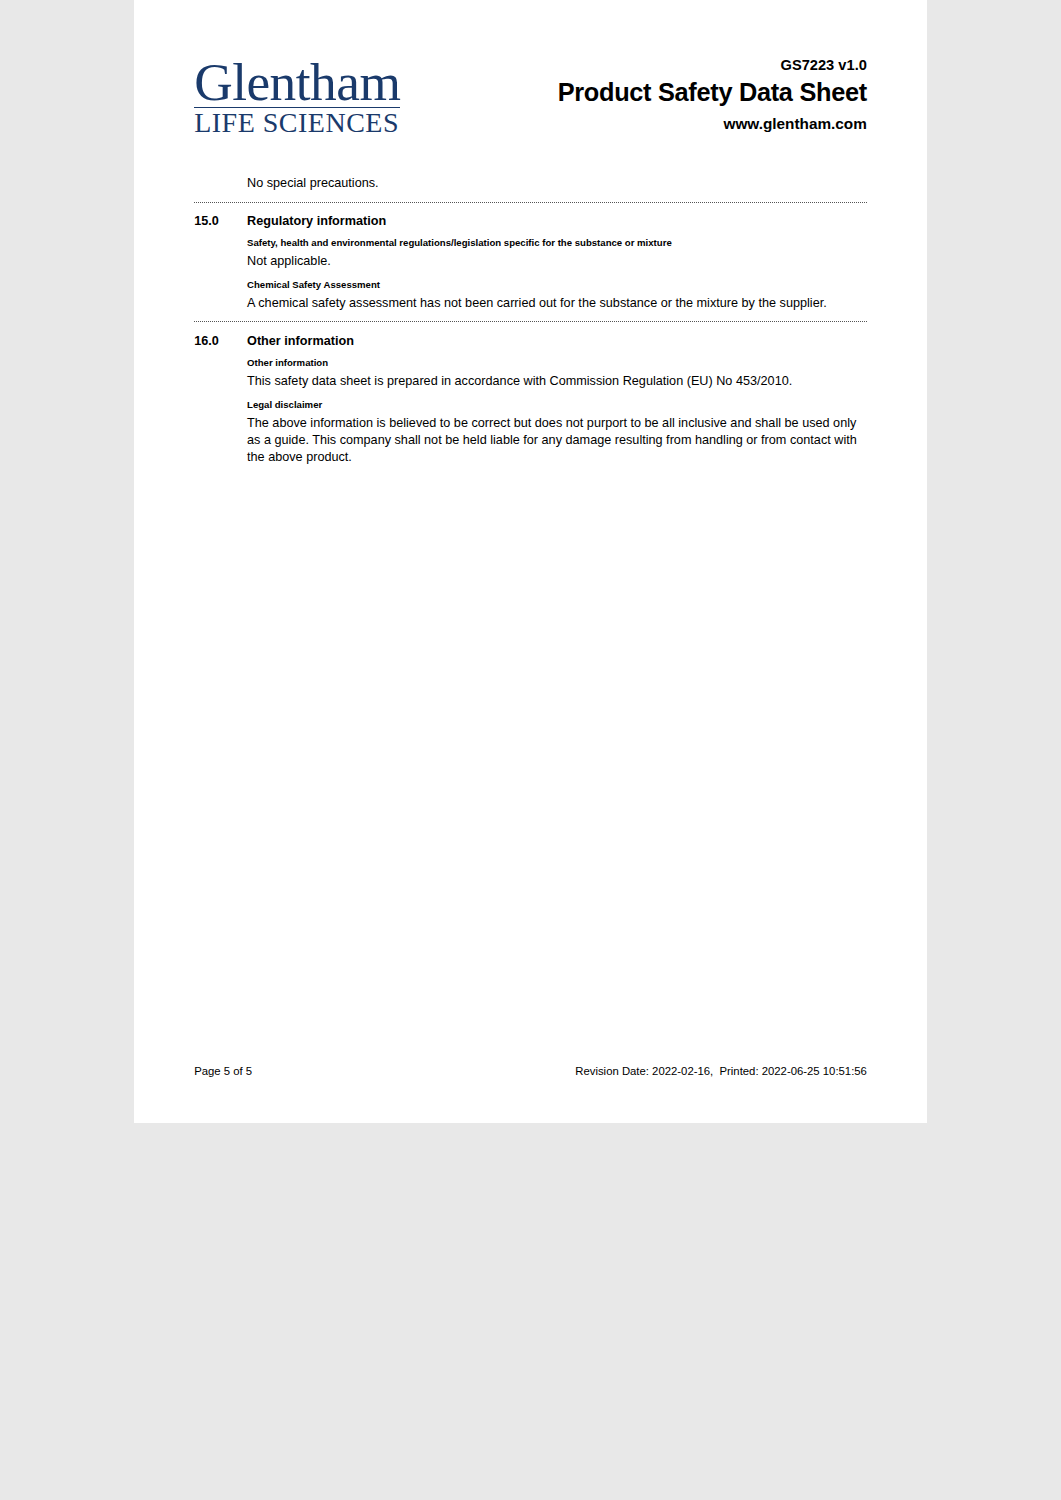Glentham LIFE SCIENCES
GS7223 v1.0
Product Safety Data Sheet
www.glentham.com
No special precautions.
15.0
Regulatory information
Safety, health and environmental regulations/legislation specific for the substance or mixture
Not applicable.
Chemical Safety Assessment
A chemical safety assessment has not been carried out for the substance or the mixture by the supplier.
16.0
Other information
Other information
This safety data sheet is prepared in accordance with Commission Regulation (EU) No 453/2010.
Legal disclaimer
The above information is believed to be correct but does not purport to be all inclusive and shall be used only as a guide. This company shall not be held liable for any damage resulting from handling or from contact with the above product.
Page 5 of 5
Revision Date: 2022-02-16, Printed: 2022-06-25 10:51:56